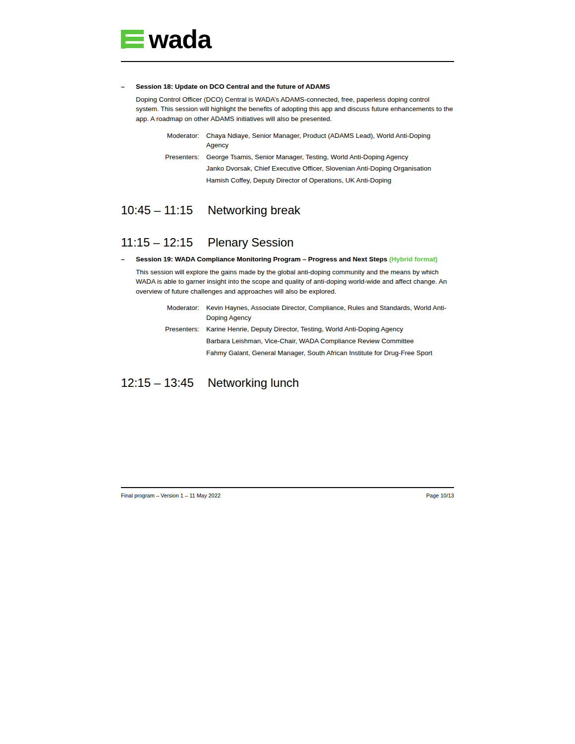wada
–
Session 18: Update on DCO Central and the future of ADAMS
Doping Control Officer (DCO) Central is WADA’s ADAMS-connected, free, paperless doping control system. This session will highlight the benefits of adopting this app and discuss future enhancements to the app. A roadmap on other ADAMS initiatives will also be presented.
| Moderator: | Chaya Ndiaye, Senior Manager, Product (ADAMS Lead), World Anti-Doping Agency |
| Presenters: | George Tsamis, Senior Manager, Testing, World Anti-Doping Agency |
| | Janko Dvorsak, Chief Executive Officer, Slovenian Anti-Doping Organisation |
| | Hamish Coffey, Deputy Director of Operations, UK Anti-Doping |
10:45 – 11:15 Networking break
11:15 – 12:15 Plenary Session
–
Session 19: WADA Compliance Monitoring Program – Progress and Next Steps (Hybrid format)
This session will explore the gains made by the global anti-doping community and the means by which WADA is able to garner insight into the scope and quality of anti-doping world-wide and affect change. An overview of future challenges and approaches will also be explored.
| Moderator: | Kevin Haynes, Associate Director, Compliance, Rules and Standards, World Anti-Doping Agency |
| Presenters: | Karine Henrie, Deputy Director, Testing, World Anti-Doping Agency |
| | Barbara Leishman, Vice-Chair, WADA Compliance Review Committee |
| | Fahmy Galant, General Manager, South African Institute for Drug-Free Sport |
12:15 – 13:45 Networking lunch
Final program – Version 1 – 11 May 2022 Page 10/13